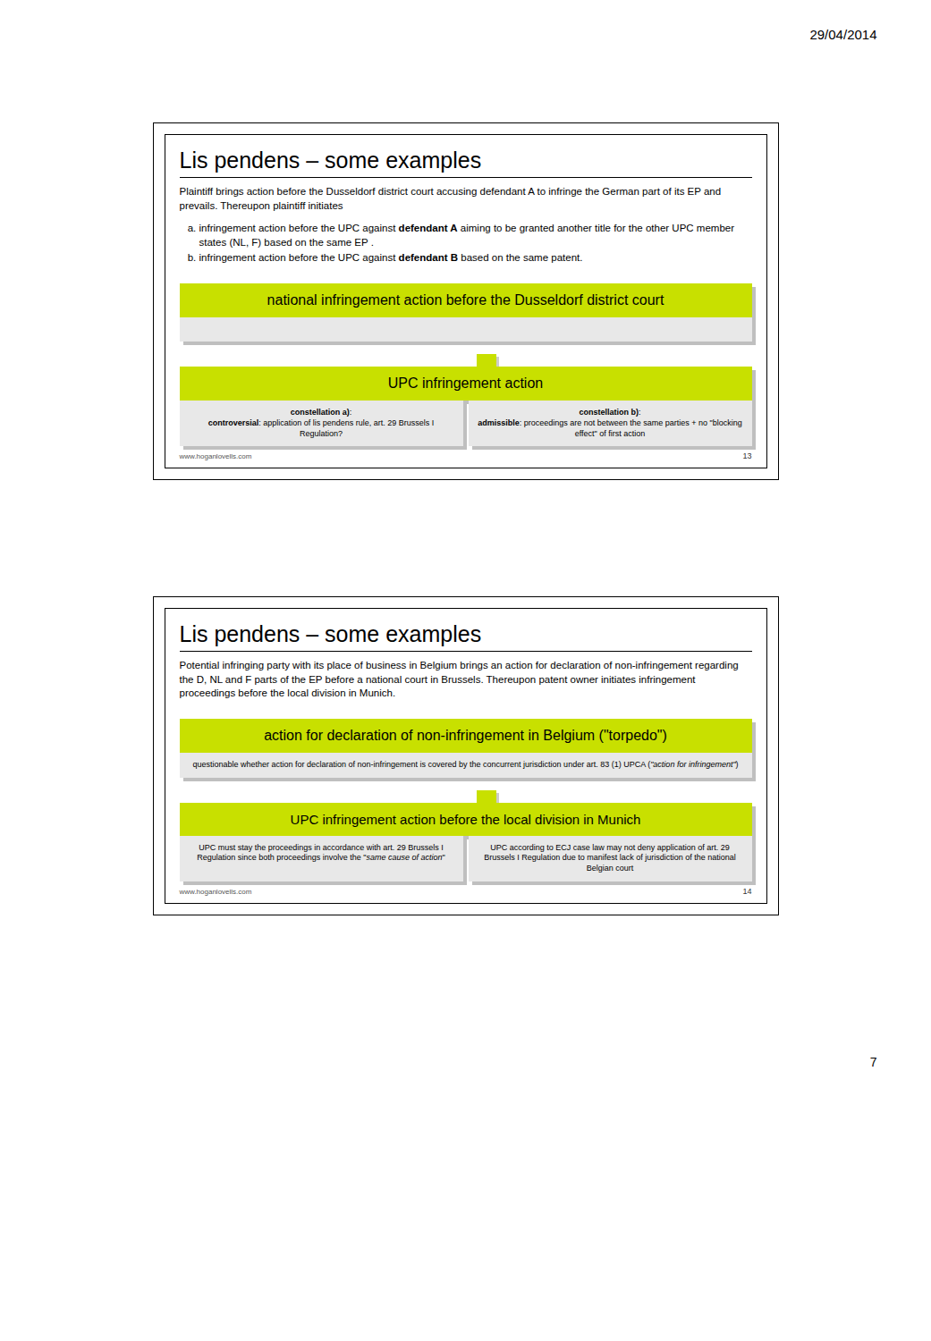29/04/2014
Lis pendens – some examples
Plaintiff brings action before the Dusseldorf district court accusing defendant A to infringe the German part of its EP and prevails. Thereupon plaintiff initiates
infringement action before the UPC against defendant A aiming to be granted another title for the other UPC member states (NL, F) based on the same EP .
infringement action before the UPC against defendant B based on the same patent.
national infringement action before the Dusseldorf district court
UPC infringement action
constellation a):
controversial: application of lis pendens rule, art. 29 Brussels I Regulation?
constellation b):
admissible: proceedings are not between the same parties + no "blocking effect" of first action
www.hoganlovells.com 13
Lis pendens – some examples
Potential infringing party with its place of business in Belgium brings an action for declaration of non-infringement regarding the D, NL and F parts of the EP before a national court in Brussels. Thereupon patent owner initiates infringement proceedings before the local division in Munich.
action for declaration of non-infringement in Belgium ("torpedo")
questionable whether action for declaration of non-infringement is covered by the concurrent jurisdiction under art. 83 (1) UPCA ("action for infringement")
UPC infringement action before the local division in Munich
UPC must stay the proceedings in accordance with art. 29 Brussels I Regulation since both proceedings involve the "same cause of action"
UPC according to ECJ case law may not deny application of art. 29 Brussels I Regulation due to manifest lack of jurisdiction of the national Belgian court
www.hoganlovells.com 14
7